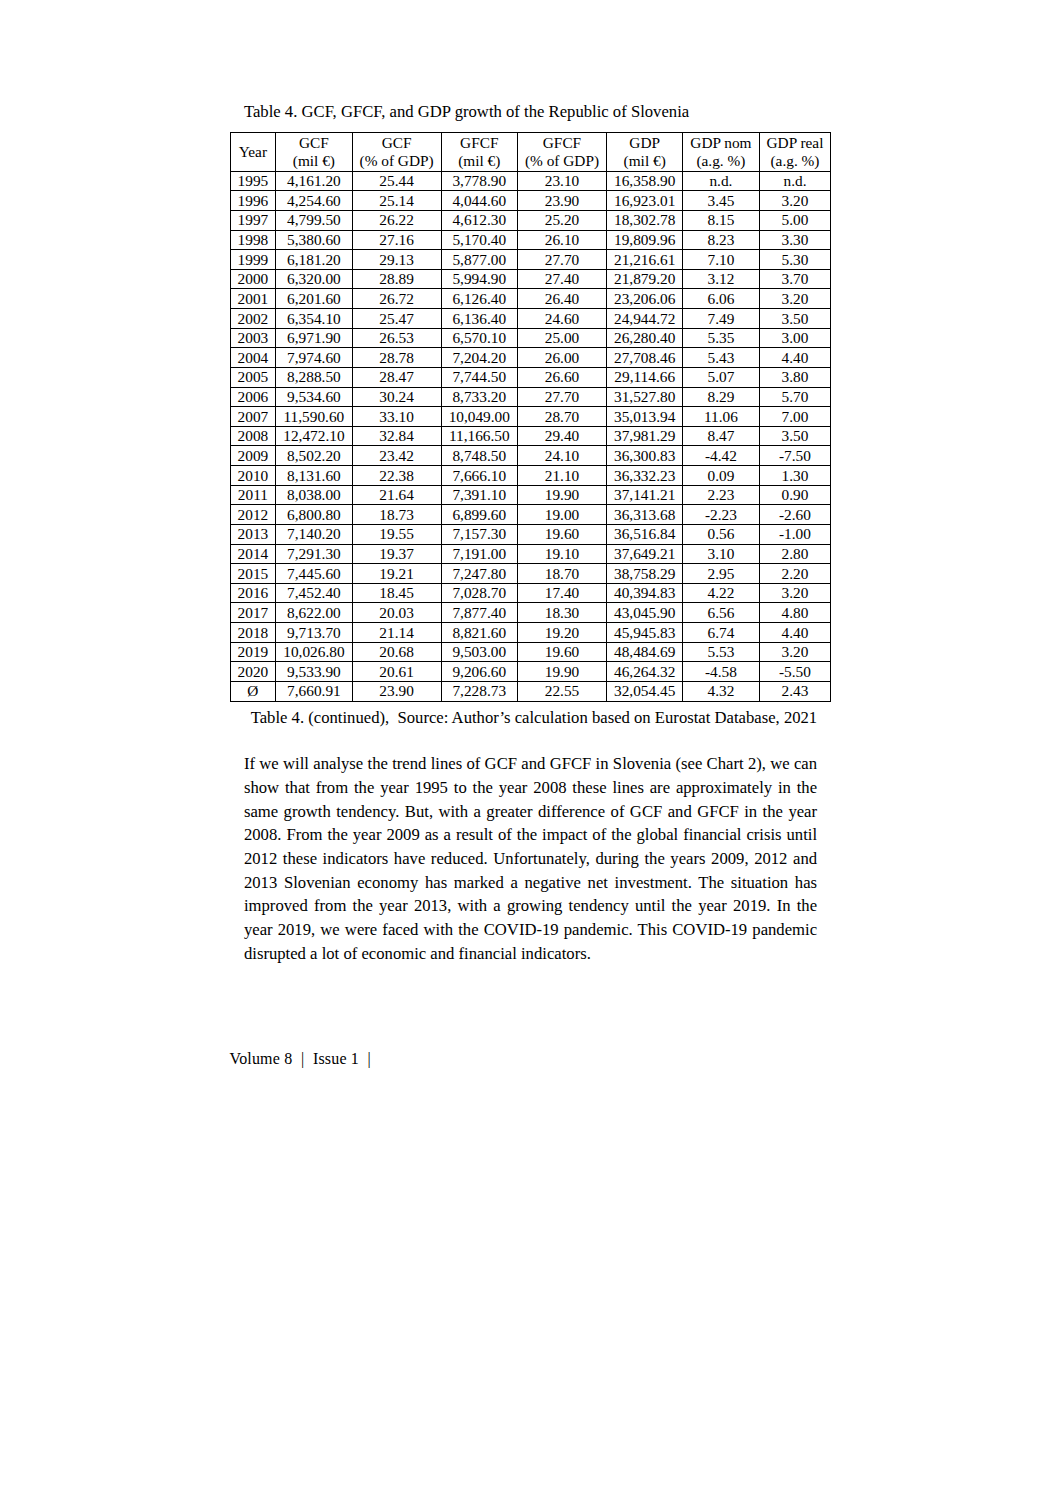Table 4. GCF, GFCF, and GDP growth of the Republic of Slovenia
| Year | GCF (mil €) | GCF (% of GDP) | GFCF (mil €) | GFCF (% of GDP) | GDP (mil €) | GDP nom (a.g. %) | GDP real (a.g. %) |
| --- | --- | --- | --- | --- | --- | --- | --- |
| 1995 | 4,161.20 | 25.44 | 3,778.90 | 23.10 | 16,358.90 | n.d. | n.d. |
| 1996 | 4,254.60 | 25.14 | 4,044.60 | 23.90 | 16,923.01 | 3.45 | 3.20 |
| 1997 | 4,799.50 | 26.22 | 4,612.30 | 25.20 | 18,302.78 | 8.15 | 5.00 |
| 1998 | 5,380.60 | 27.16 | 5,170.40 | 26.10 | 19,809.96 | 8.23 | 3.30 |
| 1999 | 6,181.20 | 29.13 | 5,877.00 | 27.70 | 21,216.61 | 7.10 | 5.30 |
| 2000 | 6,320.00 | 28.89 | 5,994.90 | 27.40 | 21,879.20 | 3.12 | 3.70 |
| 2001 | 6,201.60 | 26.72 | 6,126.40 | 26.40 | 23,206.06 | 6.06 | 3.20 |
| 2002 | 6,354.10 | 25.47 | 6,136.40 | 24.60 | 24,944.72 | 7.49 | 3.50 |
| 2003 | 6,971.90 | 26.53 | 6,570.10 | 25.00 | 26,280.40 | 5.35 | 3.00 |
| 2004 | 7,974.60 | 28.78 | 7,204.20 | 26.00 | 27,708.46 | 5.43 | 4.40 |
| 2005 | 8,288.50 | 28.47 | 7,744.50 | 26.60 | 29,114.66 | 5.07 | 3.80 |
| 2006 | 9,534.60 | 30.24 | 8,733.20 | 27.70 | 31,527.80 | 8.29 | 5.70 |
| 2007 | 11,590.60 | 33.10 | 10,049.00 | 28.70 | 35,013.94 | 11.06 | 7.00 |
| 2008 | 12,472.10 | 32.84 | 11,166.50 | 29.40 | 37,981.29 | 8.47 | 3.50 |
| 2009 | 8,502.20 | 23.42 | 8,748.50 | 24.10 | 36,300.83 | -4.42 | -7.50 |
| 2010 | 8,131.60 | 22.38 | 7,666.10 | 21.10 | 36,332.23 | 0.09 | 1.30 |
| 2011 | 8,038.00 | 21.64 | 7,391.10 | 19.90 | 37,141.21 | 2.23 | 0.90 |
| 2012 | 6,800.80 | 18.73 | 6,899.60 | 19.00 | 36,313.68 | -2.23 | -2.60 |
| 2013 | 7,140.20 | 19.55 | 7,157.30 | 19.60 | 36,516.84 | 0.56 | -1.00 |
| 2014 | 7,291.30 | 19.37 | 7,191.00 | 19.10 | 37,649.21 | 3.10 | 2.80 |
| 2015 | 7,445.60 | 19.21 | 7,247.80 | 18.70 | 38,758.29 | 2.95 | 2.20 |
| 2016 | 7,452.40 | 18.45 | 7,028.70 | 17.40 | 40,394.83 | 4.22 | 3.20 |
| 2017 | 8,622.00 | 20.03 | 7,877.40 | 18.30 | 43,045.90 | 6.56 | 4.80 |
| 2018 | 9,713.70 | 21.14 | 8,821.60 | 19.20 | 45,945.83 | 6.74 | 4.40 |
| 2019 | 10,026.80 | 20.68 | 9,503.00 | 19.60 | 48,484.69 | 5.53 | 3.20 |
| 2020 | 9,533.90 | 20.61 | 9,206.60 | 19.90 | 46,264.32 | -4.58 | -5.50 |
| Ø | 7,660.91 | 23.90 | 7,228.73 | 22.55 | 32,054.45 | 4.32 | 2.43 |
Table 4. (continued), Source: Author’s calculation based on Eurostat Database, 2021
If we will analyse the trend lines of GCF and GFCF in Slovenia (see Chart 2), we can show that from the year 1995 to the year 2008 these lines are approximately in the same growth tendency. But, with a greater difference of GCF and GFCF in the year 2008. From the year 2009 as a result of the impact of the global financial crisis until 2012 these indicators have reduced. Unfortunately, during the years 2009, 2012 and 2013 Slovenian economy has marked a negative net investment. The situation has improved from the year 2013, with a growing tendency until the year 2019. In the year 2019, we were faced with the COVID-19 pandemic. This COVID-19 pandemic disrupted a lot of economic and financial indicators.
Volume 8 | Issue 1 |